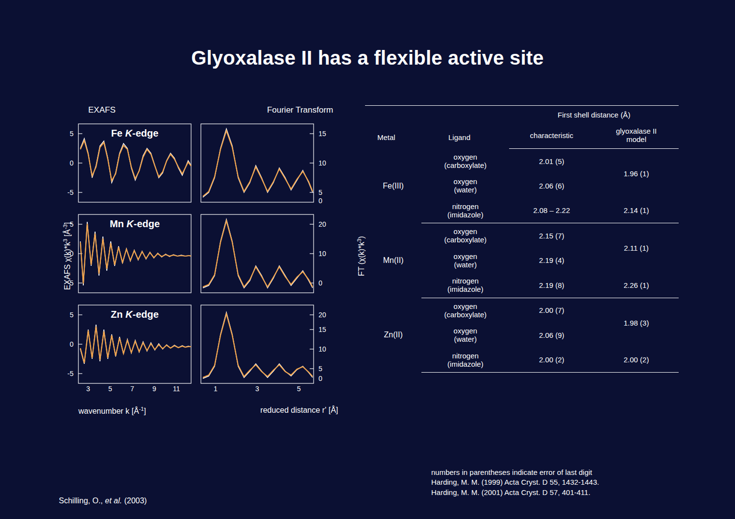Glyoxalase II has a flexible active site
EXAFS Fourier Transform
EXAFS χ(k)*k3 [Å-3]
FT (χ(k)*k3)
5 0 -5 Fe K-edge 15 10 5 0 5 0 -5 Mn K-edge 20 10 0 5 0 -5 Zn K-edge 20 15 10 5 0 3 5 7 9 11 1 3 5
wavenumber k [Å-1] reduced distance r' [Å]
| | | First shell distance (Å) |
| --- | --- | --- |
| characteristic | glyoxalase II model |
| Fe(III) | oxygen (carboxylate) | 2.01 (5) | 1.96 (1) |
| oxygen (water) | 2.06 (6) |
| nitrogen (imidazole) | 2.08 – 2.22 | 2.14 (1) |
| Mn(II) | oxygen (carboxylate) | 2.15 (7) | 2.11 (1) |
| oxygen (water) | 2.19 (4) |
| nitrogen (imidazole) | 2.19 (8) | 2.26 (1) |
| Zn(II) | oxygen (carboxylate) | 2.00 (7) | 1.98 (3) |
| oxygen (water) | 2.06 (9) |
| nitrogen (imidazole) | 2.00 (2) | 2.00 (2) |
Metal
Ligand
numbers in parentheses indicate error of last digit
Harding, M. M. (1999) Acta Cryst. D 55, 1432-1443.
Harding, M. M. (2001) Acta Cryst. D 57, 401-411.
Schilling, O., et al. (2003)